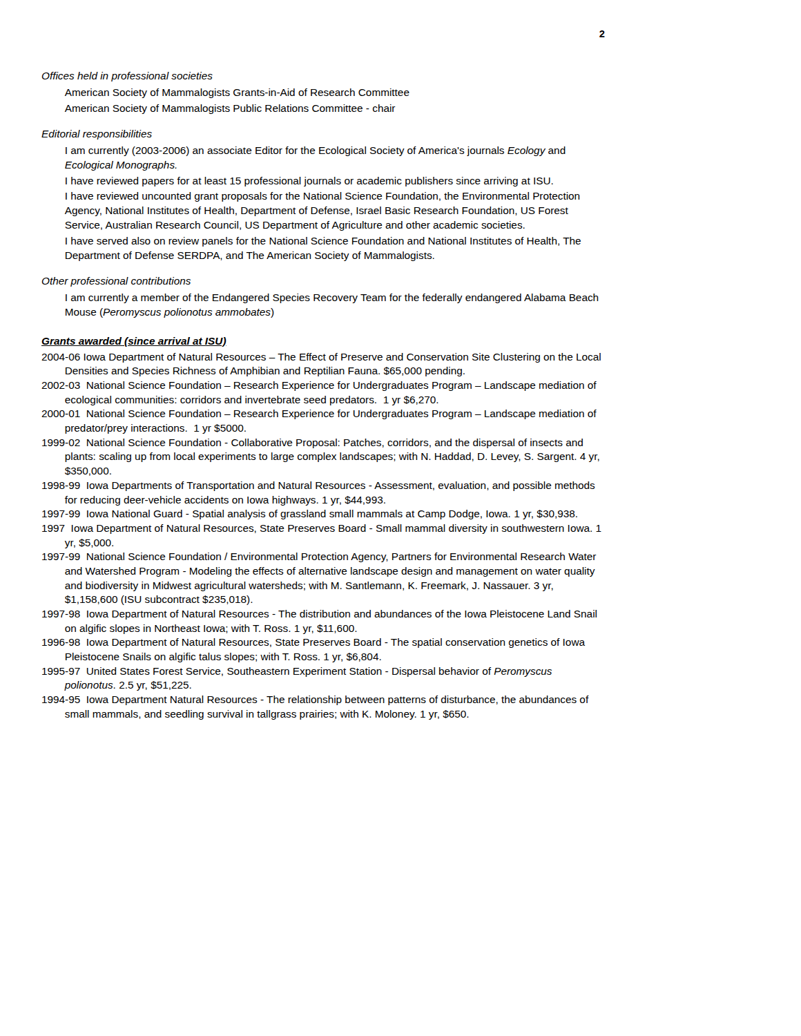2
Offices held in professional societies
American Society of Mammalogists Grants-in-Aid of Research Committee
American Society of Mammalogists Public Relations Committee - chair
Editorial responsibilities
I am currently (2003-2006) an associate Editor for the Ecological Society of America's journals Ecology and Ecological Monographs.
I have reviewed papers for at least 15 professional journals or academic publishers since arriving at ISU.
I have reviewed uncounted grant proposals for the National Science Foundation, the Environmental Protection Agency, National Institutes of Health, Department of Defense, Israel Basic Research Foundation, US Forest Service, Australian Research Council, US Department of Agriculture and other academic societies.
I have served also on review panels for the National Science Foundation and National Institutes of Health, The Department of Defense SERDPA, and The American Society of Mammalogists.
Other professional contributions
I am currently a member of the Endangered Species Recovery Team for the federally endangered Alabama Beach Mouse (Peromyscus polionotus ammobates)
Grants awarded (since arrival at ISU)
2004-06 Iowa Department of Natural Resources – The Effect of Preserve and Conservation Site Clustering on the Local Densities and Species Richness of Amphibian and Reptilian Fauna. $65,000 pending.
2002-03 National Science Foundation – Research Experience for Undergraduates Program – Landscape mediation of ecological communities: corridors and invertebrate seed predators. 1 yr $6,270.
2000-01 National Science Foundation – Research Experience for Undergraduates Program – Landscape mediation of predator/prey interactions. 1 yr $5000.
1999-02 National Science Foundation - Collaborative Proposal: Patches, corridors, and the dispersal of insects and plants: scaling up from local experiments to large complex landscapes; with N. Haddad, D. Levey, S. Sargent. 4 yr, $350,000.
1998-99 Iowa Departments of Transportation and Natural Resources - Assessment, evaluation, and possible methods for reducing deer-vehicle accidents on Iowa highways. 1 yr, $44,993.
1997-99 Iowa National Guard - Spatial analysis of grassland small mammals at Camp Dodge, Iowa. 1 yr, $30,938.
1997 Iowa Department of Natural Resources, State Preserves Board - Small mammal diversity in southwestern Iowa. 1 yr, $5,000.
1997-99 National Science Foundation / Environmental Protection Agency, Partners for Environmental Research Water and Watershed Program - Modeling the effects of alternative landscape design and management on water quality and biodiversity in Midwest agricultural watersheds; with M. Santlemann, K. Freemark, J. Nassauer. 3 yr, $1,158,600 (ISU subcontract $235,018).
1997-98 Iowa Department of Natural Resources - The distribution and abundances of the Iowa Pleistocene Land Snail on algific slopes in Northeast Iowa; with T. Ross. 1 yr, $11,600.
1996-98 Iowa Department of Natural Resources, State Preserves Board - The spatial conservation genetics of Iowa Pleistocene Snails on algific talus slopes; with T. Ross. 1 yr, $6,804.
1995-97 United States Forest Service, Southeastern Experiment Station - Dispersal behavior of Peromyscus polionotus. 2.5 yr, $51,225.
1994-95 Iowa Department Natural Resources - The relationship between patterns of disturbance, the abundances of small mammals, and seedling survival in tallgrass prairies; with K. Moloney. 1 yr, $650.